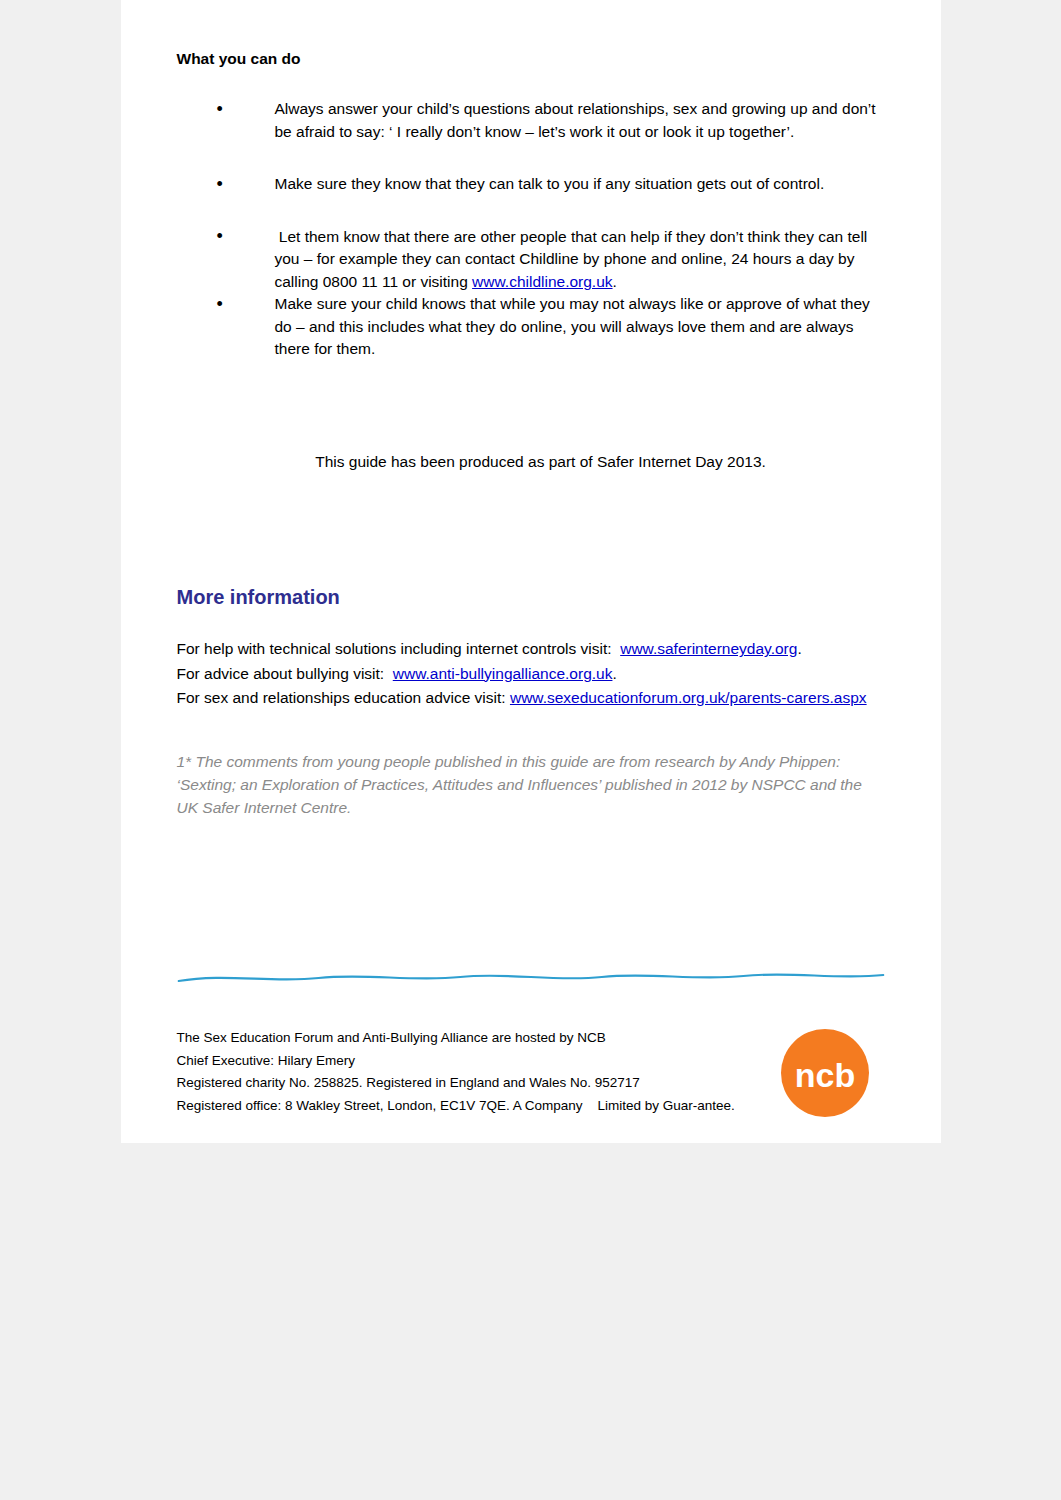What you can do
Always answer your child’s questions about relationships, sex and growing up and don’t be afraid to say: ‘ I really don’t know – let’s work it out or look it up together’.
Make sure they know that they can talk to you if any situation gets out of control.
Let them know that there are other people that can help if they don’t think they can tell you – for example they can contact Childline by phone and online, 24 hours a day by calling 0800 11 11 or visiting www.childline.org.uk.
Make sure your child knows that while you may not always like or approve of what they do – and this includes what they do online, you will always love them and are always there for them.
This guide has been produced as part of Safer Internet Day 2013.
More information
For help with technical solutions including internet controls visit: www.saferinterneyday.org.
For advice about bullying visit: www.anti-bullyingalliance.org.uk.
For sex and relationships education advice visit: www.sexeducationforum.org.uk/parents-carers.aspx
1* The comments from young people published in this guide are from research by Andy Phippen: ‘Sexting; an Exploration of Practices, Attitudes and Influences’ published in 2012 by NSPCC and the UK Safer Internet Centre.
The Sex Education Forum and Anti-Bullying Alliance are hosted by NCB
Chief Executive: Hilary Emery
Registered charity No. 258825. Registered in England and Wales No. 952717
Registered office: 8 Wakley Street, London, EC1V 7QE. A Company Limited by Guar-antee.
ncb